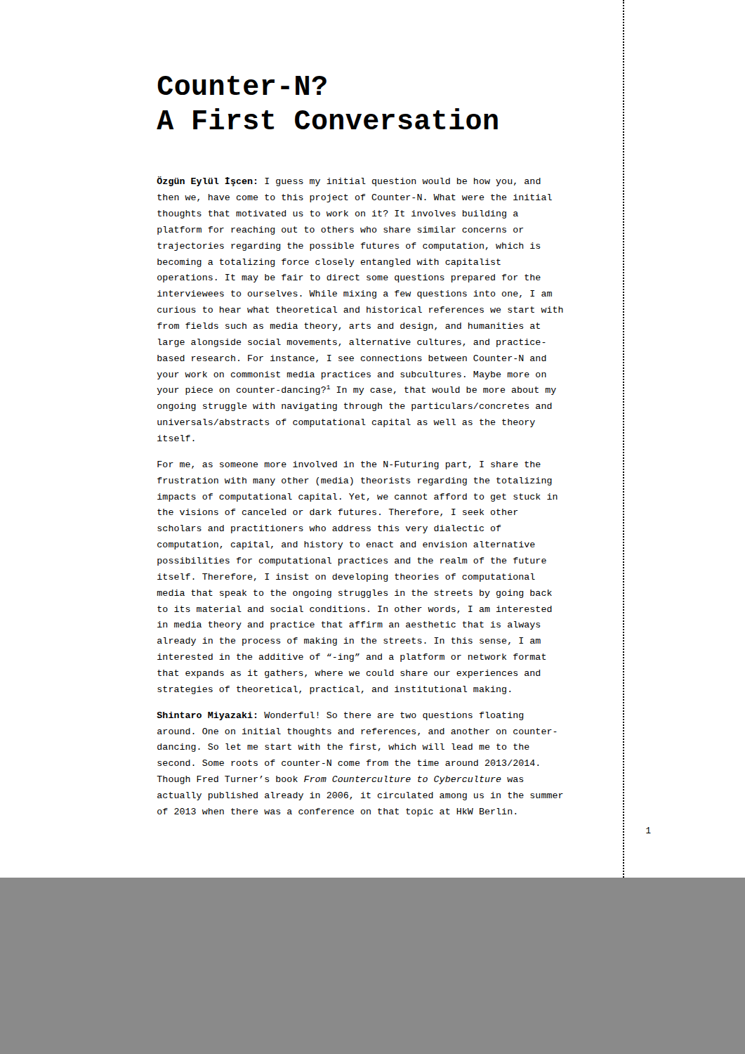Counter-N?
A First Conversation
Özgün Eylül İşcen: I guess my initial question would be how you, and then we, have come to this project of Counter-N. What were the initial thoughts that motivated us to work on it? It involves building a platform for reaching out to others who share similar concerns or trajectories regarding the possible futures of computation, which is becoming a totalizing force closely entangled with capitalist operations. It may be fair to direct some questions prepared for the interviewees to ourselves. While mixing a few questions into one, I am curious to hear what theoretical and historical references we start with from fields such as media theory, arts and design, and humanities at large alongside social movements, alternative cultures, and practice-based research. For instance, I see connections between Counter-N and your work on commonist media practices and subcultures. Maybe more on your piece on counter-dancing?1 In my case, that would be more about my ongoing struggle with navigating through the particulars/concretes and universals/abstracts of computational capital as well as the theory itself.
For me, as someone more involved in the N-Futuring part, I share the frustration with many other (media) theorists regarding the totalizing impacts of computational capital. Yet, we cannot afford to get stuck in the visions of canceled or dark futures. Therefore, I seek other scholars and practitioners who address this very dialectic of computation, capital, and history to enact and envision alternative possibilities for computational practices and the realm of the future itself. Therefore, I insist on developing theories of computational media that speak to the ongoing struggles in the streets by going back to its material and social conditions. In other words, I am interested in media theory and practice that affirm an aesthetic that is always already in the process of making in the streets. In this sense, I am interested in the additive of “-ing” and a platform or network format that expands as it gathers, where we could share our experiences and strategies of theoretical, practical, and institutional making.
Shintaro Miyazaki: Wonderful! So there are two questions floating around. One on initial thoughts and references, and another on counter-dancing. So let me start with the first, which will lead me to the second. Some roots of counter-N come from the time around 2013/2014. Though Fred Turner’s book From Counterculture to Cyberculture was actually published already in 2006, it circulated among us in the summer of 2013 when there was a conference on that topic at HkW Berlin.
1